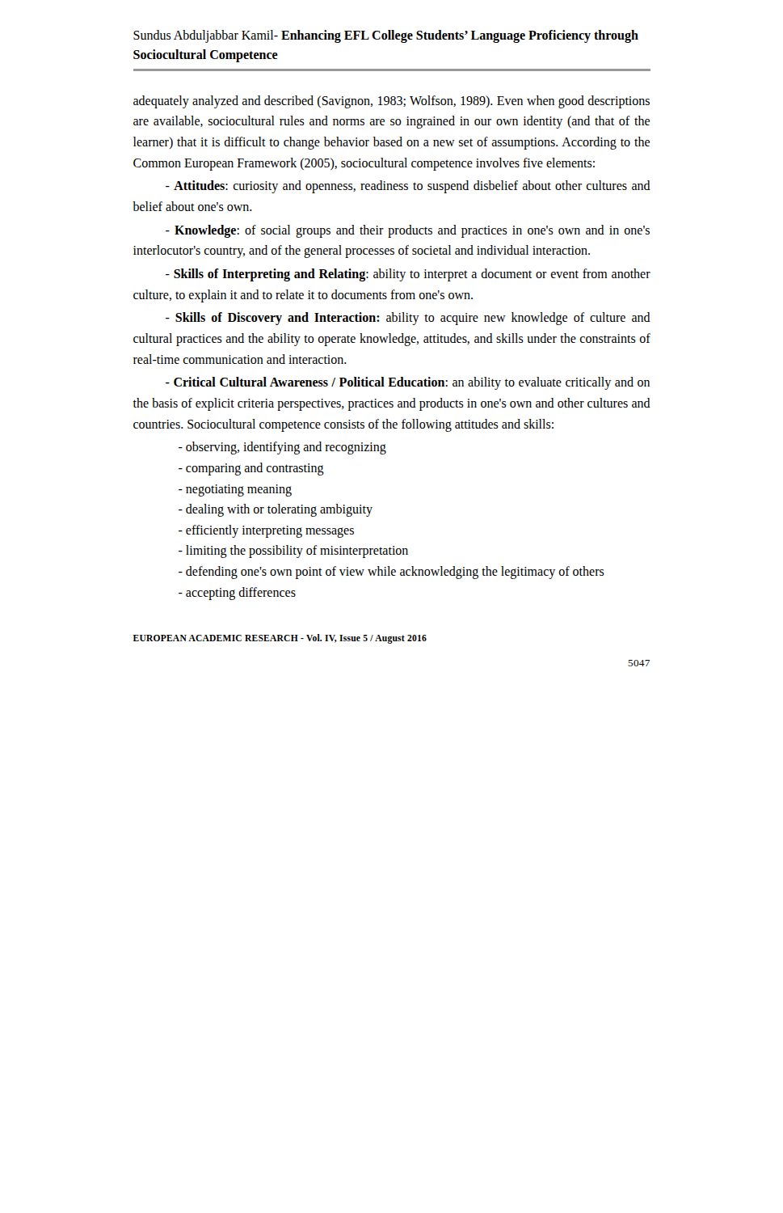Sundus Abduljabbar Kamil- Enhancing EFL College Students’ Language Proficiency through Sociocultural Competence
adequately analyzed and described (Savignon, 1983; Wolfson, 1989). Even when good descriptions are available, sociocultural rules and norms are so ingrained in our own identity (and that of the learner) that it is difficult to change behavior based on a new set of assumptions. According to the Common European Framework (2005), sociocultural competence involves five elements:
- Attitudes: curiosity and openness, readiness to suspend disbelief about other cultures and belief about one's own.
- Knowledge: of social groups and their products and practices in one's own and in one's interlocutor's country, and of the general processes of societal and individual interaction.
- Skills of Interpreting and Relating: ability to interpret a document or event from another culture, to explain it and to relate it to documents from one's own.
- Skills of Discovery and Interaction: ability to acquire new knowledge of culture and cultural practices and the ability to operate knowledge, attitudes, and skills under the constraints of real-time communication and interaction.
- Critical Cultural Awareness / Political Education: an ability to evaluate critically and on the basis of explicit criteria perspectives, practices and products in one's own and other cultures and countries. Sociocultural competence consists of the following attitudes and skills:
observing, identifying and recognizing
comparing and contrasting
negotiating meaning
dealing with or tolerating ambiguity
efficiently interpreting messages
limiting the possibility of misinterpretation
defending one's own point of view while acknowledging the legitimacy of others
accepting differences
EUROPEAN ACADEMIC RESEARCH - Vol. IV, Issue 5 / August 2016
5047